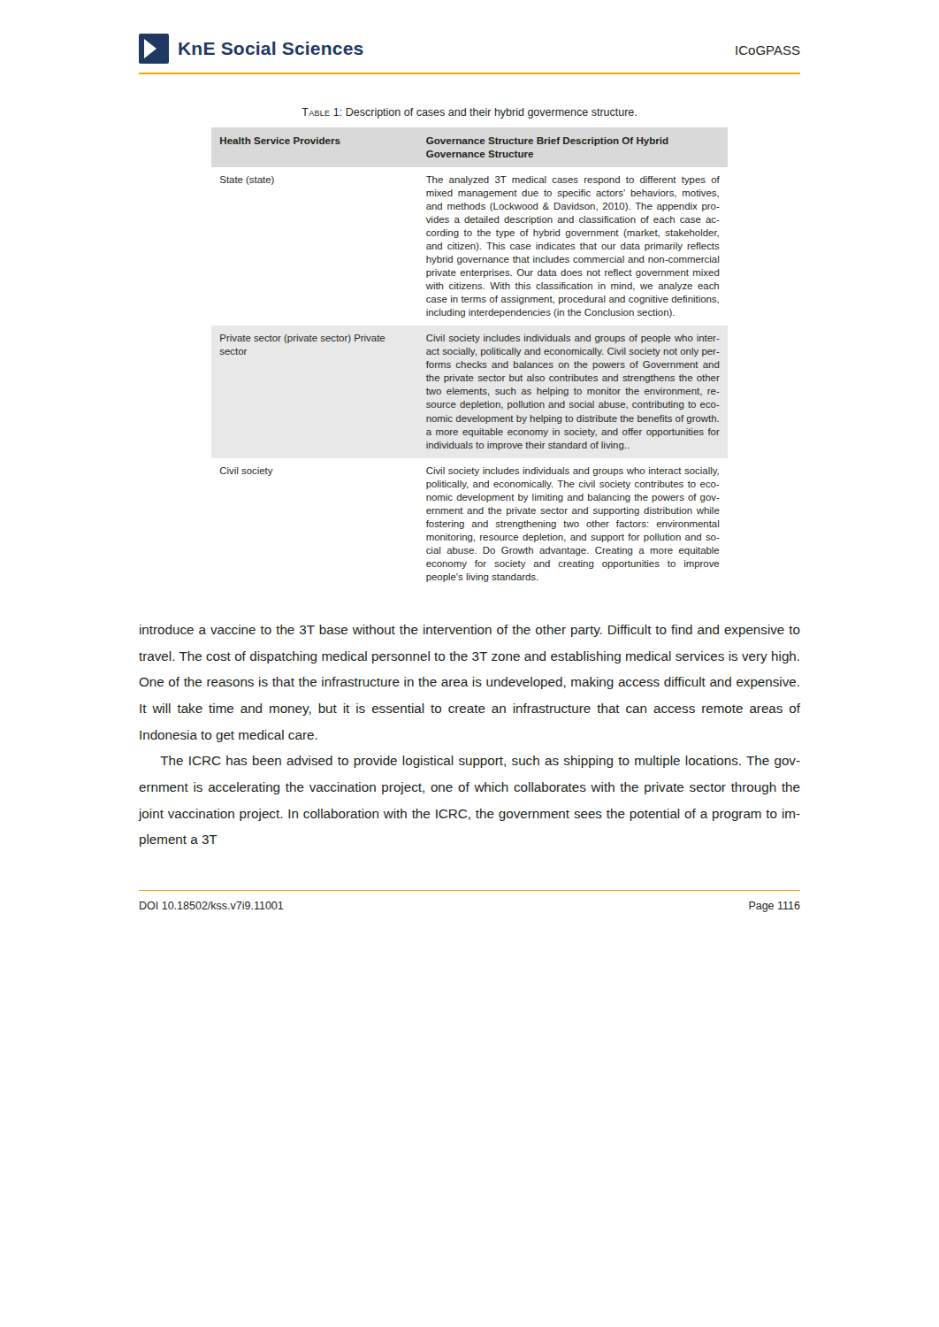KnE Social Sciences
ICoGPASS
Table 1: Description of cases and their hybrid govermence structure.
| Health Service Providers | Governance Structure Brief Description Of Hybrid Governance Structure |
| --- | --- |
| State (state) | The analyzed 3T medical cases respond to different types of mixed management due to specific actors' behaviors, motives, and methods (Lockwood & Davidson, 2010). The appendix provides a detailed description and classification of each case according to the type of hybrid government (market, stakeholder, and citizen). This case indicates that our data primarily reflects hybrid governance that includes commercial and non-commercial private enterprises. Our data does not reflect government mixed with citizens. With this classification in mind, we analyze each case in terms of assignment, procedural and cognitive definitions, including interdependencies (in the Conclusion section). |
| Private sector (private sector) Private sector | Civil society includes individuals and groups of people who interact socially, politically and economically. Civil society not only performs checks and balances on the powers of Government and the private sector but also contributes and strengthens the other two elements, such as helping to monitor the environment, resource depletion, pollution and social abuse, contributing to economic development by helping to distribute the benefits of growth. a more equitable economy in society, and offer opportunities for individuals to improve their standard of living.. |
| Civil society | Civil society includes individuals and groups who interact socially, politically, and economically. The civil society contributes to economic development by limiting and balancing the powers of government and the private sector and supporting distribution while fostering and strengthening two other factors: environmental monitoring, resource depletion, and support for pollution and social abuse. Do Growth advantage. Creating a more equitable economy for society and creating opportunities to improve people's living standards. |
introduce a vaccine to the 3T base without the intervention of the other party. Difficult to find and expensive to travel. The cost of dispatching medical personnel to the 3T zone and establishing medical services is very high. One of the reasons is that the infrastructure in the area is undeveloped, making access difficult and expensive. It will take time and money, but it is essential to create an infrastructure that can access remote areas of Indonesia to get medical care.
The ICRC has been advised to provide logistical support, such as shipping to multiple locations. The government is accelerating the vaccination project, one of which collaborates with the private sector through the joint vaccination project. In collaboration with the ICRC, the government sees the potential of a program to implement a 3T
DOI 10.18502/kss.v7i9.11001
Page 1116